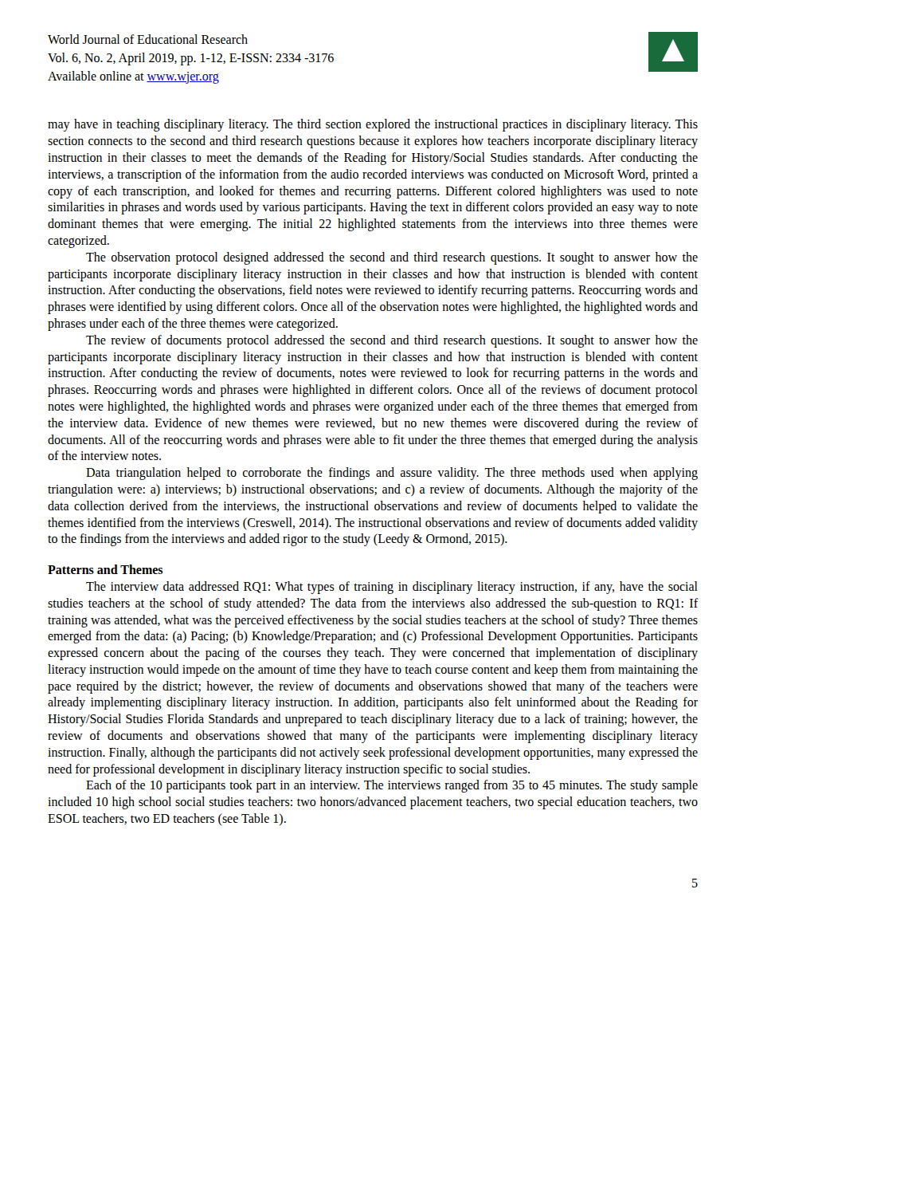World Journal of Educational Research
Vol. 6, No. 2, April 2019, pp. 1-12, E-ISSN: 2334 -3176
Available online at www.wjer.org
may have in teaching disciplinary literacy. The third section explored the instructional practices in disciplinary literacy. This section connects to the second and third research questions because it explores how teachers incorporate disciplinary literacy instruction in their classes to meet the demands of the Reading for History/Social Studies standards. After conducting the interviews, a transcription of the information from the audio recorded interviews was conducted on Microsoft Word, printed a copy of each transcription, and looked for themes and recurring patterns. Different colored highlighters was used to note similarities in phrases and words used by various participants. Having the text in different colors provided an easy way to note dominant themes that were emerging. The initial 22 highlighted statements from the interviews into three themes were categorized.
The observation protocol designed addressed the second and third research questions. It sought to answer how the participants incorporate disciplinary literacy instruction in their classes and how that instruction is blended with content instruction. After conducting the observations, field notes were reviewed to identify recurring patterns. Reoccurring words and phrases were identified by using different colors. Once all of the observation notes were highlighted, the highlighted words and phrases under each of the three themes were categorized.
The review of documents protocol addressed the second and third research questions. It sought to answer how the participants incorporate disciplinary literacy instruction in their classes and how that instruction is blended with content instruction. After conducting the review of documents, notes were reviewed to look for recurring patterns in the words and phrases. Reoccurring words and phrases were highlighted in different colors. Once all of the reviews of document protocol notes were highlighted, the highlighted words and phrases were organized under each of the three themes that emerged from the interview data. Evidence of new themes were reviewed, but no new themes were discovered during the review of documents. All of the reoccurring words and phrases were able to fit under the three themes that emerged during the analysis of the interview notes.
Data triangulation helped to corroborate the findings and assure validity. The three methods used when applying triangulation were: a) interviews; b) instructional observations; and c) a review of documents. Although the majority of the data collection derived from the interviews, the instructional observations and review of documents helped to validate the themes identified from the interviews (Creswell, 2014). The instructional observations and review of documents added validity to the findings from the interviews and added rigor to the study (Leedy & Ormond, 2015).
Patterns and Themes
The interview data addressed RQ1: What types of training in disciplinary literacy instruction, if any, have the social studies teachers at the school of study attended? The data from the interviews also addressed the sub-question to RQ1: If training was attended, what was the perceived effectiveness by the social studies teachers at the school of study? Three themes emerged from the data: (a) Pacing; (b) Knowledge/Preparation; and (c) Professional Development Opportunities. Participants expressed concern about the pacing of the courses they teach. They were concerned that implementation of disciplinary literacy instruction would impede on the amount of time they have to teach course content and keep them from maintaining the pace required by the district; however, the review of documents and observations showed that many of the teachers were already implementing disciplinary literacy instruction. In addition, participants also felt uninformed about the Reading for History/Social Studies Florida Standards and unprepared to teach disciplinary literacy due to a lack of training; however, the review of documents and observations showed that many of the participants were implementing disciplinary literacy instruction. Finally, although the participants did not actively seek professional development opportunities, many expressed the need for professional development in disciplinary literacy instruction specific to social studies.
Each of the 10 participants took part in an interview. The interviews ranged from 35 to 45 minutes. The study sample included 10 high school social studies teachers: two honors/advanced placement teachers, two special education teachers, two ESOL teachers, two ED teachers (see Table 1).
5